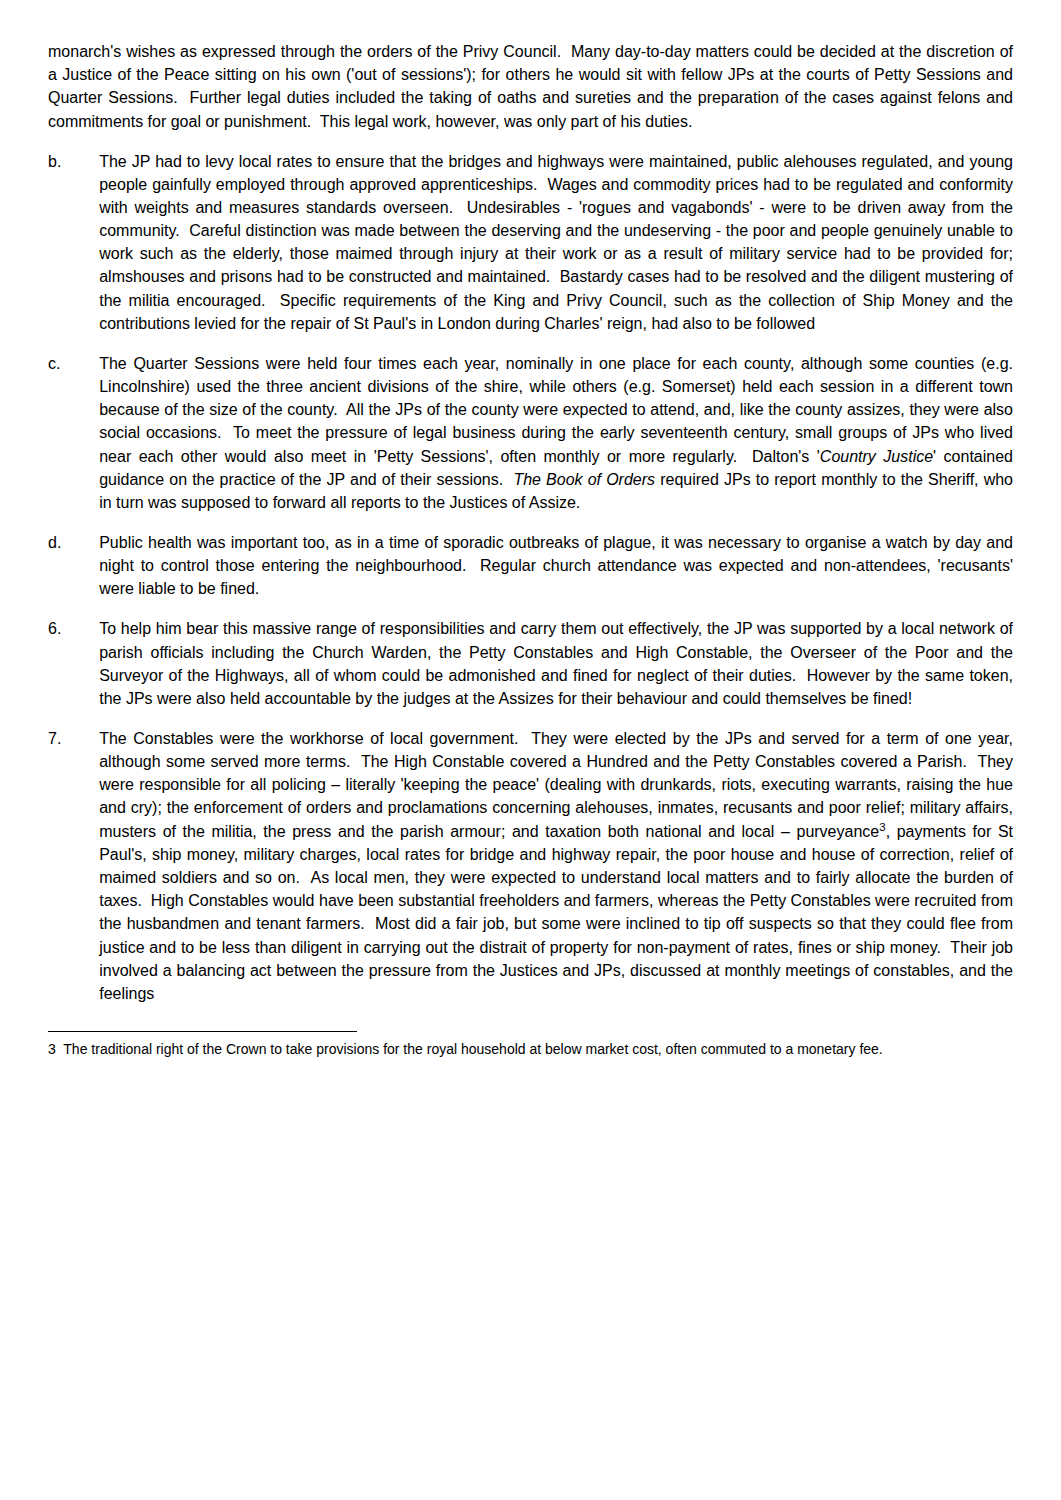monarch's wishes as expressed through the orders of the Privy Council. Many day-to-day matters could be decided at the discretion of a Justice of the Peace sitting on his own ('out of sessions'); for others he would sit with fellow JPs at the courts of Petty Sessions and Quarter Sessions. Further legal duties included the taking of oaths and sureties and the preparation of the cases against felons and commitments for goal or punishment. This legal work, however, was only part of his duties.
b. The JP had to levy local rates to ensure that the bridges and highways were maintained, public alehouses regulated, and young people gainfully employed through approved apprenticeships. Wages and commodity prices had to be regulated and conformity with weights and measures standards overseen. Undesirables - 'rogues and vagabonds' - were to be driven away from the community. Careful distinction was made between the deserving and the undeserving - the poor and people genuinely unable to work such as the elderly, those maimed through injury at their work or as a result of military service had to be provided for; almshouses and prisons had to be constructed and maintained. Bastardy cases had to be resolved and the diligent mustering of the militia encouraged. Specific requirements of the King and Privy Council, such as the collection of Ship Money and the contributions levied for the repair of St Paul's in London during Charles' reign, had also to be followed
c. The Quarter Sessions were held four times each year, nominally in one place for each county, although some counties (e.g. Lincolnshire) used the three ancient divisions of the shire, while others (e.g. Somerset) held each session in a different town because of the size of the county. All the JPs of the county were expected to attend, and, like the county assizes, they were also social occasions. To meet the pressure of legal business during the early seventeenth century, small groups of JPs who lived near each other would also meet in 'Petty Sessions', often monthly or more regularly. Dalton's 'Country Justice' contained guidance on the practice of the JP and of their sessions. The Book of Orders required JPs to report monthly to the Sheriff, who in turn was supposed to forward all reports to the Justices of Assize.
d. Public health was important too, as in a time of sporadic outbreaks of plague, it was necessary to organise a watch by day and night to control those entering the neighbourhood. Regular church attendance was expected and non-attendees, 'recusants' were liable to be fined.
6. To help him bear this massive range of responsibilities and carry them out effectively, the JP was supported by a local network of parish officials including the Church Warden, the Petty Constables and High Constable, the Overseer of the Poor and the Surveyor of the Highways, all of whom could be admonished and fined for neglect of their duties. However by the same token, the JPs were also held accountable by the judges at the Assizes for their behaviour and could themselves be fined!
7. The Constables were the workhorse of local government. They were elected by the JPs and served for a term of one year, although some served more terms. The High Constable covered a Hundred and the Petty Constables covered a Parish. They were responsible for all policing – literally 'keeping the peace' (dealing with drunkards, riots, executing warrants, raising the hue and cry); the enforcement of orders and proclamations concerning alehouses, inmates, recusants and poor relief; military affairs, musters of the militia, the press and the parish armour; and taxation both national and local – purveyance3, payments for St Paul's, ship money, military charges, local rates for bridge and highway repair, the poor house and house of correction, relief of maimed soldiers and so on. As local men, they were expected to understand local matters and to fairly allocate the burden of taxes. High Constables would have been substantial freeholders and farmers, whereas the Petty Constables were recruited from the husbandmen and tenant farmers. Most did a fair job, but some were inclined to tip off suspects so that they could flee from justice and to be less than diligent in carrying out the distrait of property for non-payment of rates, fines or ship money. Their job involved a balancing act between the pressure from the Justices and JPs, discussed at monthly meetings of constables, and the feelings
3 The traditional right of the Crown to take provisions for the royal household at below market cost, often commuted to a monetary fee.